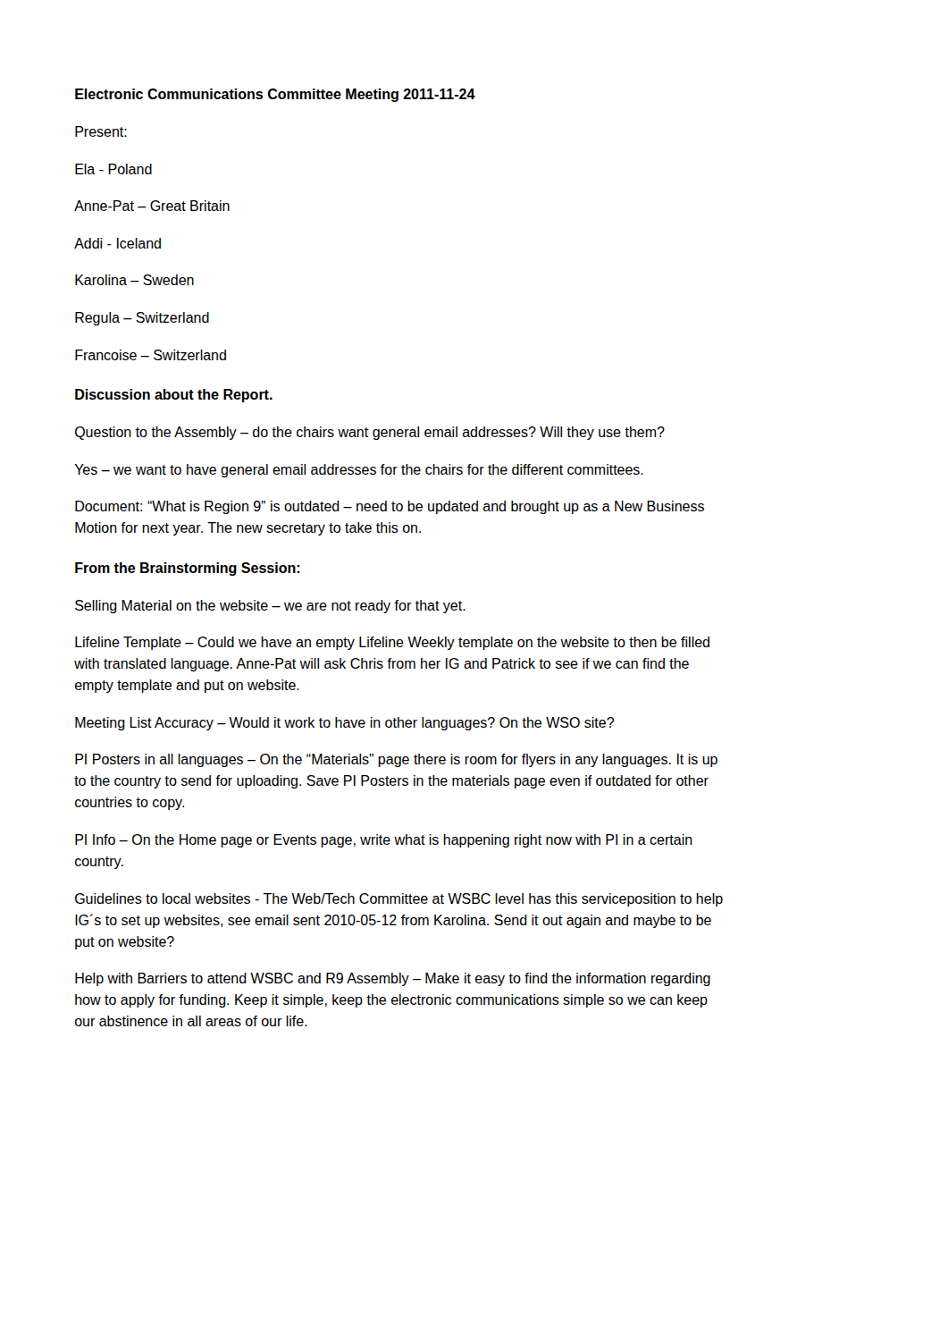Electronic Communications Committee Meeting 2011-11-24
Present:
Ela - Poland
Anne-Pat – Great Britain
Addi - Iceland
Karolina – Sweden
Regula – Switzerland
Francoise – Switzerland
Discussion about the Report.
Question to the Assembly – do the chairs want general email addresses? Will they use them?
Yes – we want to have general email addresses for the chairs for the different committees.
Document: “What is Region 9” is outdated – need to be updated and brought up as a New Business Motion for next year. The new secretary to take this on.
From the Brainstorming Session:
Selling Material on the website – we are not ready for that yet.
Lifeline Template – Could we have an empty Lifeline Weekly template on the website to then be filled with translated language. Anne-Pat will ask Chris from her IG and Patrick to see if we can find the empty template and put on website.
Meeting List Accuracy – Would it work to have in other languages? On the WSO site?
PI Posters in all languages – On the “Materials” page there is room for flyers in any languages. It is up to the country to send for uploading. Save PI Posters in the materials page even if outdated for other countries to copy.
PI Info – On the Home page or Events page, write what is happening right now with PI in a certain country.
Guidelines to local websites - The Web/Tech Committee at WSBC level has this serviceposition to help IG´s to set up websites, see email sent 2010-05-12 from Karolina. Send it out again and maybe to be put on website?
Help with Barriers to attend WSBC and R9 Assembly – Make it easy to find the information regarding how to apply for funding. Keep it simple, keep the electronic communications simple so we can keep our abstinence in all areas of our life.